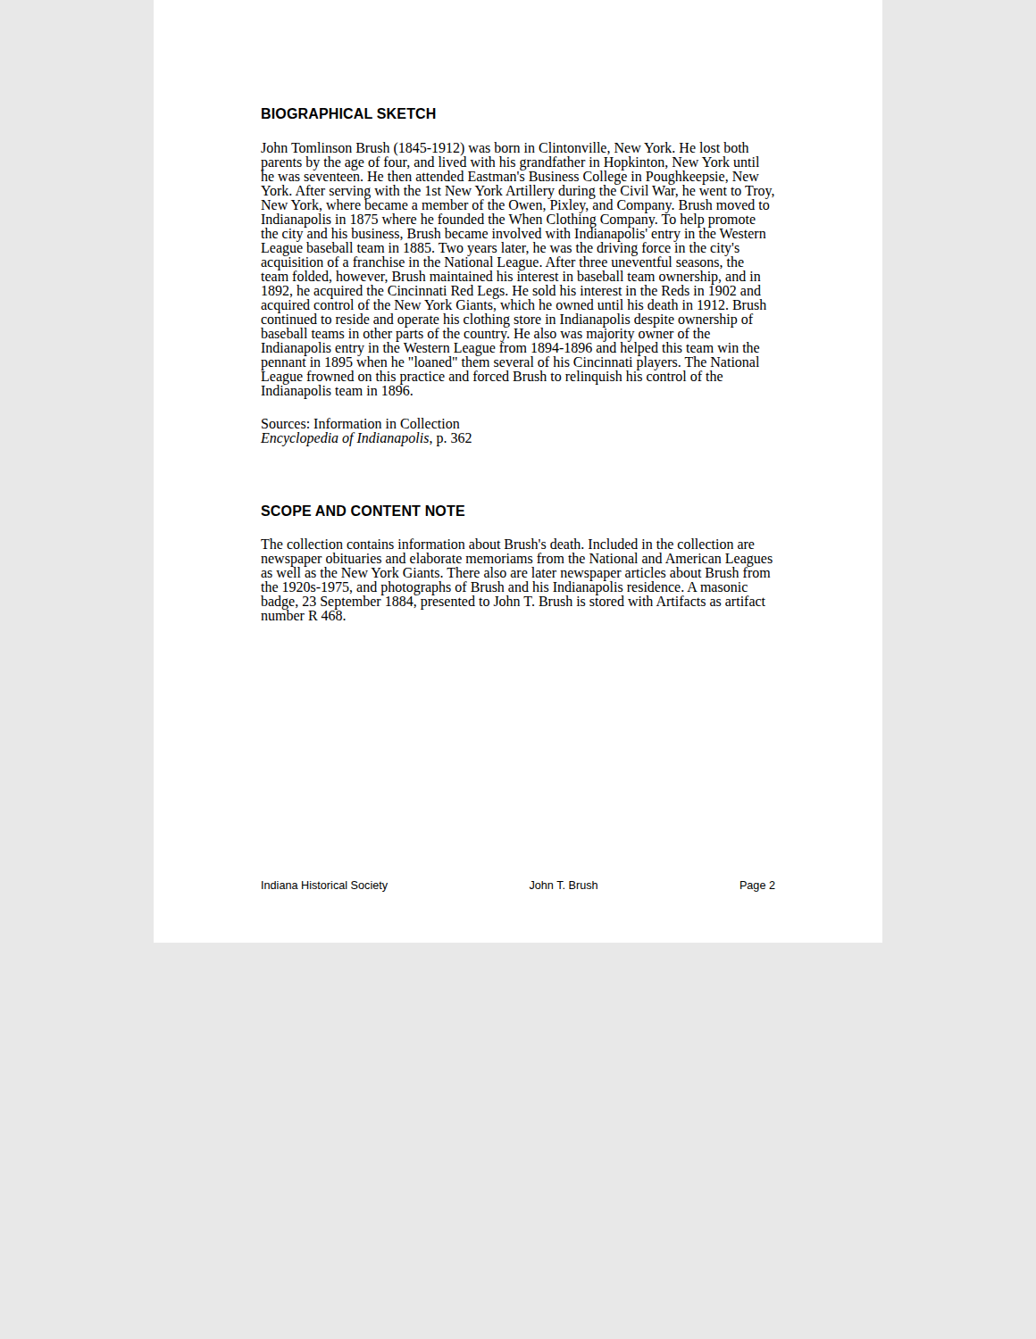BIOGRAPHICAL SKETCH
John Tomlinson Brush (1845-1912) was born in Clintonville, New York. He lost both parents by the age of four, and lived with his grandfather in Hopkinton, New York until he was seventeen. He then attended Eastman's Business College in Poughkeepsie, New York. After serving with the 1st New York Artillery during the Civil War, he went to Troy, New York, where became a member of the Owen, Pixley, and Company. Brush moved to Indianapolis in 1875 where he founded the When Clothing Company. To help promote the city and his business, Brush became involved with Indianapolis' entry in the Western League baseball team in 1885. Two years later, he was the driving force in the city's acquisition of a franchise in the National League. After three uneventful seasons, the team folded, however, Brush maintained his interest in baseball team ownership, and in 1892, he acquired the Cincinnati Red Legs. He sold his interest in the Reds in 1902 and acquired control of the New York Giants, which he owned until his death in 1912. Brush continued to reside and operate his clothing store in Indianapolis despite ownership of baseball teams in other parts of the country. He also was majority owner of the Indianapolis entry in the Western League from 1894-1896 and helped this team win the pennant in 1895 when he "loaned" them several of his Cincinnati players. The National League frowned on this practice and forced Brush to relinquish his control of the Indianapolis team in 1896.
Sources: Information in Collection
Encyclopedia of Indianapolis, p. 362
SCOPE AND CONTENT NOTE
The collection contains information about Brush's death. Included in the collection are newspaper obituaries and elaborate memoriams from the National and American Leagues as well as the New York Giants. There also are later newspaper articles about Brush from the 1920s-1975, and photographs of Brush and his Indianapolis residence. A masonic badge, 23 September 1884, presented to John T. Brush is stored with Artifacts as artifact number R 468.
Indiana Historical Society
John T. Brush
Page 2